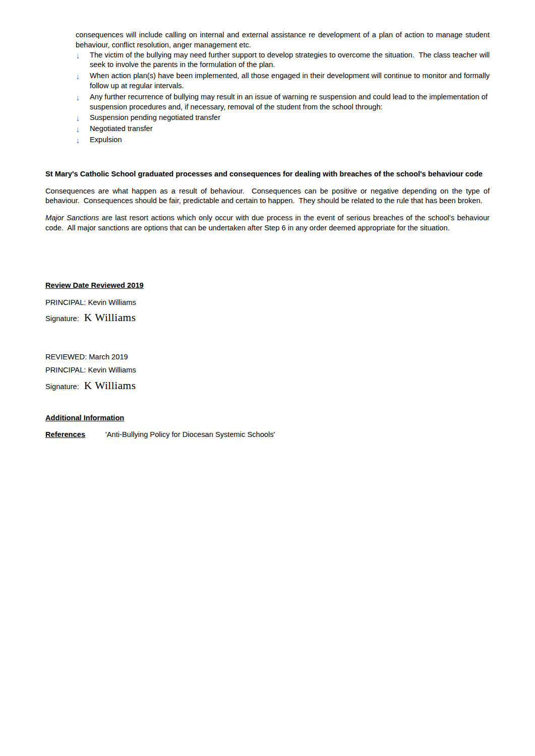consequences will include calling on internal and external assistance re development of a plan of action to manage student behaviour, conflict resolution, anger management etc.
The victim of the bullying may need further support to develop strategies to overcome the situation. The class teacher will seek to involve the parents in the formulation of the plan.
When action plan(s) have been implemented, all those engaged in their development will continue to monitor and formally follow up at regular intervals.
Any further recurrence of bullying may result in an issue of warning re suspension and could lead to the implementation of suspension procedures and, if necessary, removal of the student from the school through:
Suspension pending negotiated transfer
Negotiated transfer
Expulsion
St Mary's Catholic School graduated processes and consequences for dealing with breaches of the school's behaviour code
Consequences are what happen as a result of behaviour. Consequences can be positive or negative depending on the type of behaviour. Consequences should be fair, predictable and certain to happen. They should be related to the rule that has been broken.
Major Sanctions are last resort actions which only occur with due process in the event of serious breaches of the school's behaviour code. All major sanctions are options that can be undertaken after Step 6 in any order deemed appropriate for the situation.
Review Date Reviewed 2019
PRINCIPAL: Kevin Williams
Signature: K Williams
REVIEWED: March 2019
PRINCIPAL: Kevin Williams
Signature: K Williams
Additional Information
References 'Anti-Bullying Policy for Diocesan Systemic Schools'